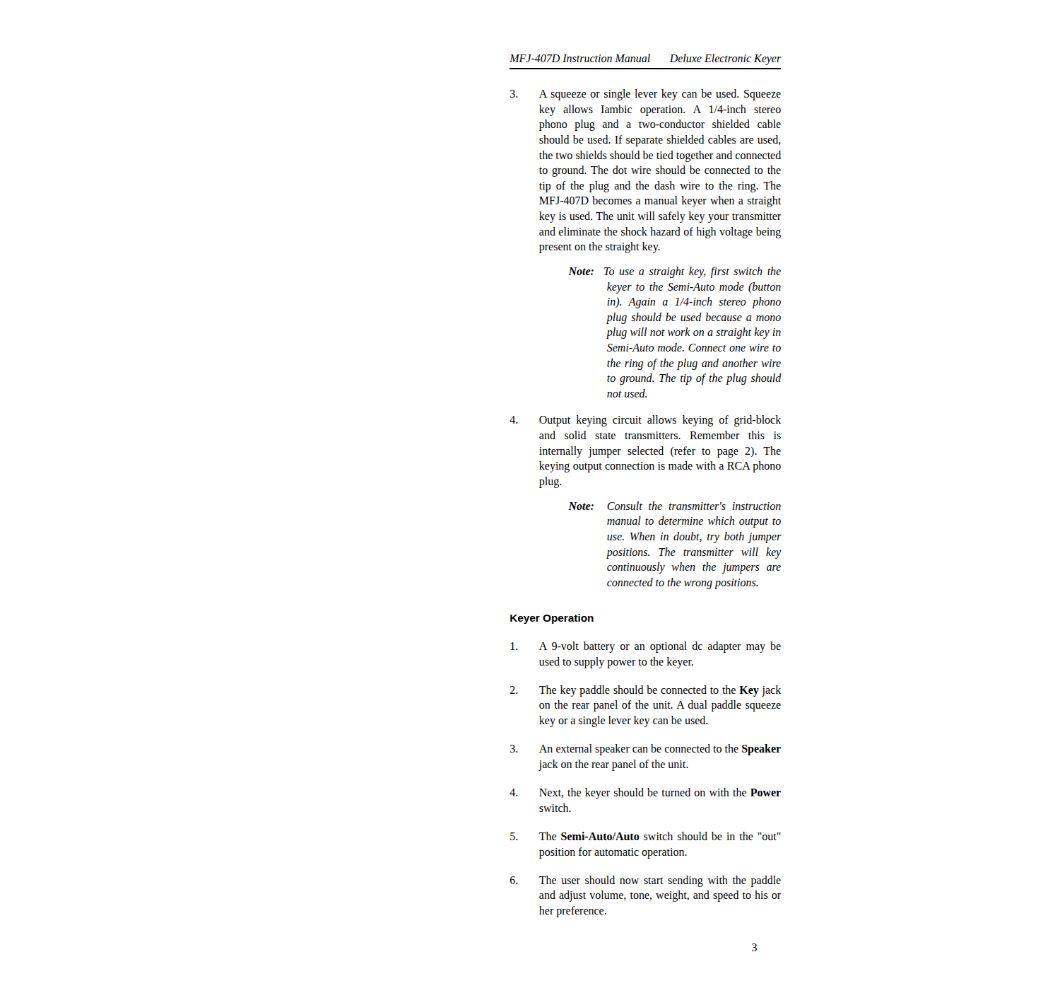MFJ-407D Instruction Manual Deluxe Electronic Keyer
3. A squeeze or single lever key can be used. Squeeze key allows Iambic operation. A 1/4-inch stereo phono plug and a two-conductor shielded cable should be used. If separate shielded cables are used, the two shields should be tied together and connected to ground. The dot wire should be connected to the tip of the plug and the dash wire to the ring. The MFJ-407D becomes a manual keyer when a straight key is used. The unit will safely key your transmitter and eliminate the shock hazard of high voltage being present on the straight key.
Note: To use a straight key, first switch the keyer to the Semi-Auto mode (button in). Again a 1/4-inch stereo phono plug should be used because a mono plug will not work on a straight key in Semi-Auto mode. Connect one wire to the ring of the plug and another wire to ground. The tip of the plug should not used.
4. Output keying circuit allows keying of grid-block and solid state transmitters. Remember this is internally jumper selected (refer to page 2). The keying output connection is made with a RCA phono plug.
Note: Consult the transmitter's instruction manual to determine which output to use. When in doubt, try both jumper positions. The transmitter will key continuously when the jumpers are connected to the wrong positions.
Keyer Operation
1. A 9-volt battery or an optional dc adapter may be used to supply power to the keyer.
2. The key paddle should be connected to the Key jack on the rear panel of the unit. A dual paddle squeeze key or a single lever key can be used.
3. An external speaker can be connected to the Speaker jack on the rear panel of the unit.
4. Next, the keyer should be turned on with the Power switch.
5. The Semi-Auto/Auto switch should be in the "out" position for automatic operation.
6. The user should now start sending with the paddle and adjust volume, tone, weight, and speed to his or her preference.
3